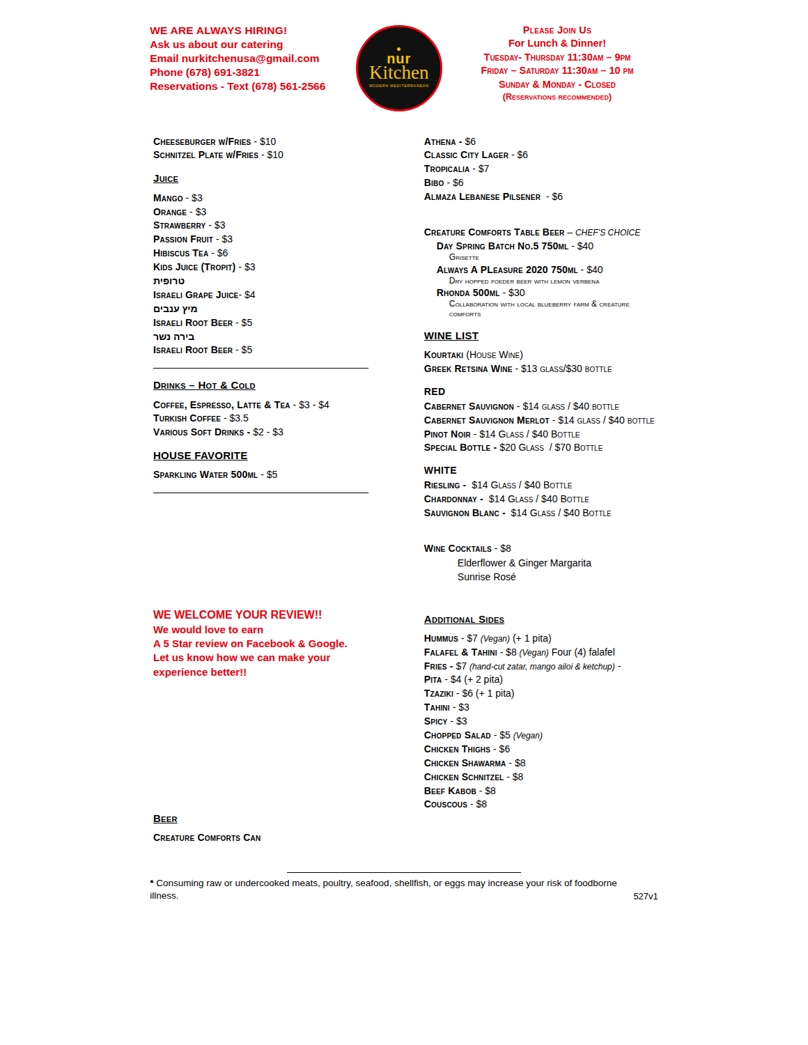WE ARE ALWAYS HIRING!
Ask us about our catering
Email nurkitchenusa@gmail.com
Phone (678) 691-3821
Reservations - Text (678) 561-2566
nur Kitchen Modern Mediterranean
Please Join Us
For Lunch & Dinner!
Tuesday- Thursday 11:30am – 9pm
Friday – Saturday 11:30am – 10 pm
Sunday & Monday - Closed
(Reservations recommended)
Cheeseburger w/Fries - $10
Schnitzel Plate w/Fries - $10
Juice
Mango - $3
Orange - $3
Strawberry - $3
Passion Fruit - $3
Hibiscus Tea - $6
Kids Juice (Tropit) - $3
טרופית
Israeli Grape Juice- $4
מיץ ענבים
Israeli Root Beer - $5
בירה נשר
Israeli Root Beer - $5
Drinks – Hot & Cold
Coffee, Espresso, Latte & Tea - $3 - $4
Turkish Coffee - $3.5
Various Soft Drinks - $2 - $3
HOUSE FAVORITE
Sparkling Water 500ml - $5
WE WELCOME YOUR REVIEW!!
We would love to earn
A 5 Star review on Facebook & Google.
Let us know how we can make your
experience better!!
Beer
Creature Comforts Can
Athena - $6
Classic City Lager - $6
Tropicalia - $7
Bibo - $6
Almaza Lebanese Pilsener - $6
Creature Comforts Table Beer – CHEF’S CHOICE
Day Spring Batch No.5 750ml - $40 Grisette
Always A PLeasure 2020 750ml - $40 Dry hopped foeder beer with lemon verbena
Rhonda 500ml - $30 Collaboration with local blueberry farm & creature comforts
WINE LIST
Kourtaki (House Wine)
Greek Retsina Wine - $13 glass/$30 bottle
RED
Cabernet Sauvignon - $14 glass / $40 bottle
Cabernet Sauvignon Merlot - $14 glass / $40 bottle
Pinot Noir - $14 Glass / $40 Bottle
Special Bottle - $20 Glass / $70 Bottle
WHITE
Riesling - $14 Glass / $40 Bottle
Chardonnay - $14 Glass / $40 Bottle
Sauvignon Blanc - $14 Glass / $40 Bottle
Wine Cocktails - $8
Elderflower & Ginger Margarita
Sunrise Rosé
Additional Sides
Hummus - $7 (Vegan) (+ 1 pita)
Falafel & Tahini - $8 (Vegan) Four (4) falafel
Fries - $7 (hand-cut zatar, mango ailoi & ketchup) -
Pita - $4 (+ 2 pita)
Tzaziki - $6 (+ 1 pita)
Tahini - $3
Spicy - $3
Chopped Salad - $5 (Vegan)
Chicken Thighs - $6
Chicken Shawarma - $8
Chicken Schnitzel - $8
Beef Kabob - $8
Couscous - $8
* Consuming raw or undercooked meats, poultry, seafood, shellfish, or eggs may increase your risk of foodborne illness.
527v1